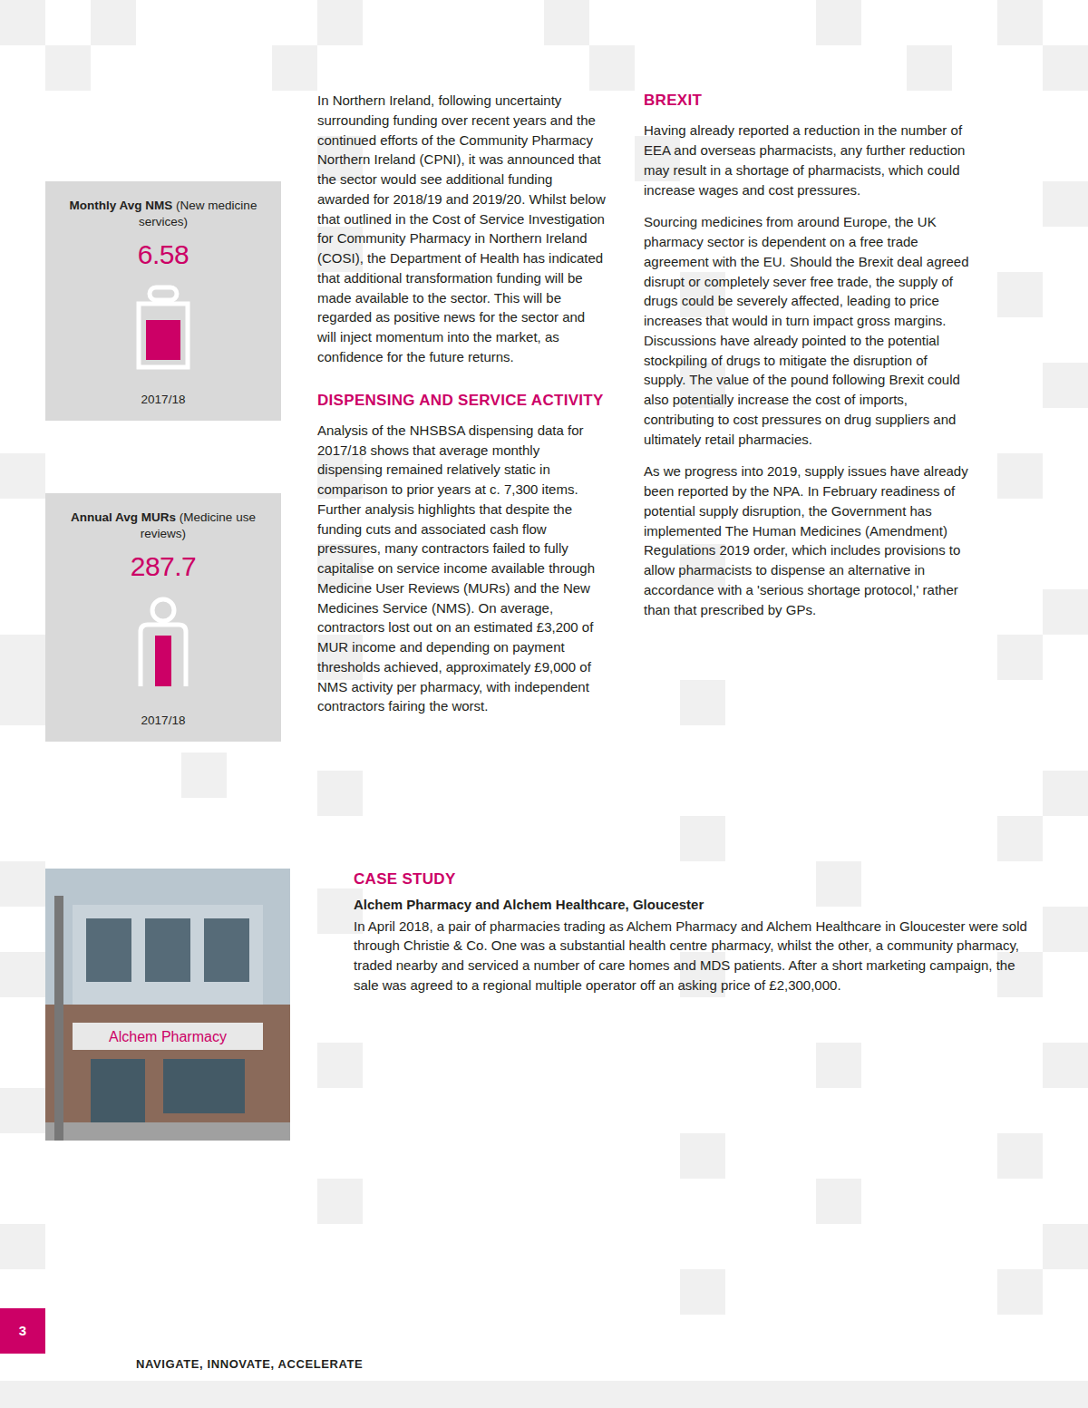Monthly Avg NMS (New medicine services)
6.58
2017/18
Annual Avg MURs (Medicine use reviews)
287.7
2017/18
In Northern Ireland, following uncertainty surrounding funding over recent years and the continued efforts of the Community Pharmacy Northern Ireland (CPNI), it was announced that the sector would see additional funding awarded for 2018/19 and 2019/20. Whilst below that outlined in the Cost of Service Investigation for Community Pharmacy in Northern Ireland (COSI), the Department of Health has indicated that additional transformation funding will be made available to the sector. This will be regarded as positive news for the sector and will inject momentum into the market, as confidence for the future returns.
Dispensing and Service Activity
Analysis of the NHSBSA dispensing data for 2017/18 shows that average monthly dispensing remained relatively static in comparison to prior years at c. 7,300 items. Further analysis highlights that despite the funding cuts and associated cash flow pressures, many contractors failed to fully capitalise on service income available through Medicine User Reviews (MURs) and the New Medicines Service (NMS). On average, contractors lost out on an estimated £3,200 of MUR income and depending on payment thresholds achieved, approximately £9,000 of NMS activity per pharmacy, with independent contractors fairing the worst.
Brexit
Having already reported a reduction in the number of EEA and overseas pharmacists, any further reduction may result in a shortage of pharmacists, which could increase wages and cost pressures.
Sourcing medicines from around Europe, the UK pharmacy sector is dependent on a free trade agreement with the EU. Should the Brexit deal agreed disrupt or completely sever free trade, the supply of drugs could be severely affected, leading to price increases that would in turn impact gross margins. Discussions have already pointed to the potential stockpiling of drugs to mitigate the disruption of supply. The value of the pound following Brexit could also potentially increase the cost of imports, contributing to cost pressures on drug suppliers and ultimately retail pharmacies.
As we progress into 2019, supply issues have already been reported by the NPA. In February readiness of potential supply disruption, the Government has implemented The Human Medicines (Amendment) Regulations 2019 order, which includes provisions to allow pharmacists to dispense an alternative in accordance with a 'serious shortage protocol,' rather than that prescribed by GPs.
Case Study
Alchem Pharmacy and Alchem Healthcare, Gloucester
In April 2018, a pair of pharmacies trading as Alchem Pharmacy and Alchem Healthcare in Gloucester were sold through Christie & Co. One was a substantial health centre pharmacy, whilst the other, a community pharmacy, traded nearby and serviced a number of care homes and MDS patients. After a short marketing campaign, the sale was agreed to a regional multiple operator off an asking price of £2,300,000.
3
Navigate, Innovate, Accelerate